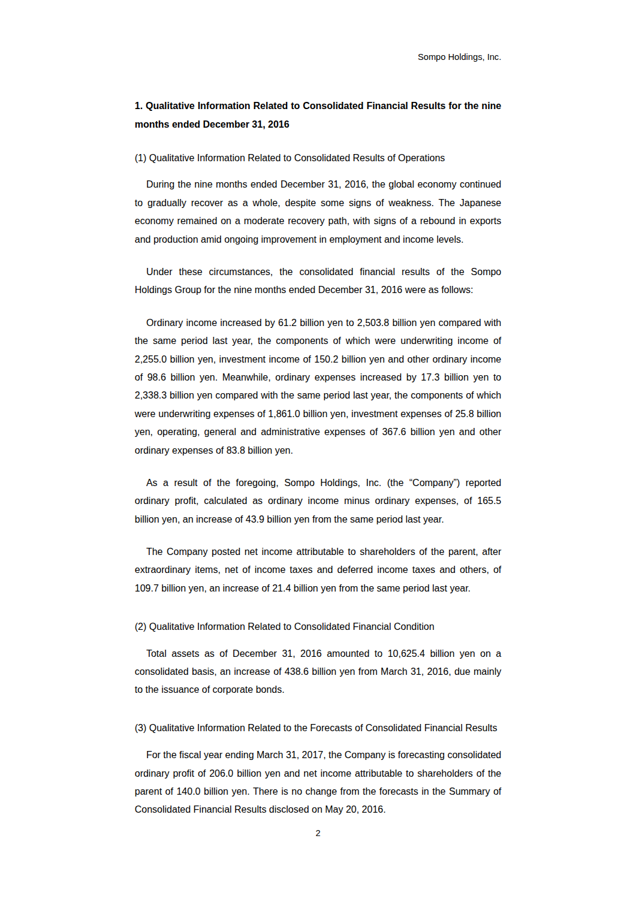Sompo Holdings, Inc.
1. Qualitative Information Related to Consolidated Financial Results for the nine months ended December 31, 2016
(1) Qualitative Information Related to Consolidated Results of Operations
During the nine months ended December 31, 2016, the global economy continued to gradually recover as a whole, despite some signs of weakness. The Japanese economy remained on a moderate recovery path, with signs of a rebound in exports and production amid ongoing improvement in employment and income levels.
Under these circumstances, the consolidated financial results of the Sompo Holdings Group for the nine months ended December 31, 2016 were as follows:
Ordinary income increased by 61.2 billion yen to 2,503.8 billion yen compared with the same period last year, the components of which were underwriting income of 2,255.0 billion yen, investment income of 150.2 billion yen and other ordinary income of 98.6 billion yen. Meanwhile, ordinary expenses increased by 17.3 billion yen to 2,338.3 billion yen compared with the same period last year, the components of which were underwriting expenses of 1,861.0 billion yen, investment expenses of 25.8 billion yen, operating, general and administrative expenses of 367.6 billion yen and other ordinary expenses of 83.8 billion yen.
As a result of the foregoing, Sompo Holdings, Inc. (the “Company”) reported ordinary profit, calculated as ordinary income minus ordinary expenses, of 165.5 billion yen, an increase of 43.9 billion yen from the same period last year.
The Company posted net income attributable to shareholders of the parent, after extraordinary items, net of income taxes and deferred income taxes and others, of 109.7 billion yen, an increase of 21.4 billion yen from the same period last year.
(2) Qualitative Information Related to Consolidated Financial Condition
Total assets as of December 31, 2016 amounted to 10,625.4 billion yen on a consolidated basis, an increase of 438.6 billion yen from March 31, 2016, due mainly to the issuance of corporate bonds.
(3) Qualitative Information Related to the Forecasts of Consolidated Financial Results
For the fiscal year ending March 31, 2017, the Company is forecasting consolidated ordinary profit of 206.0 billion yen and net income attributable to shareholders of the parent of 140.0 billion yen. There is no change from the forecasts in the Summary of Consolidated Financial Results disclosed on May 20, 2016.
2